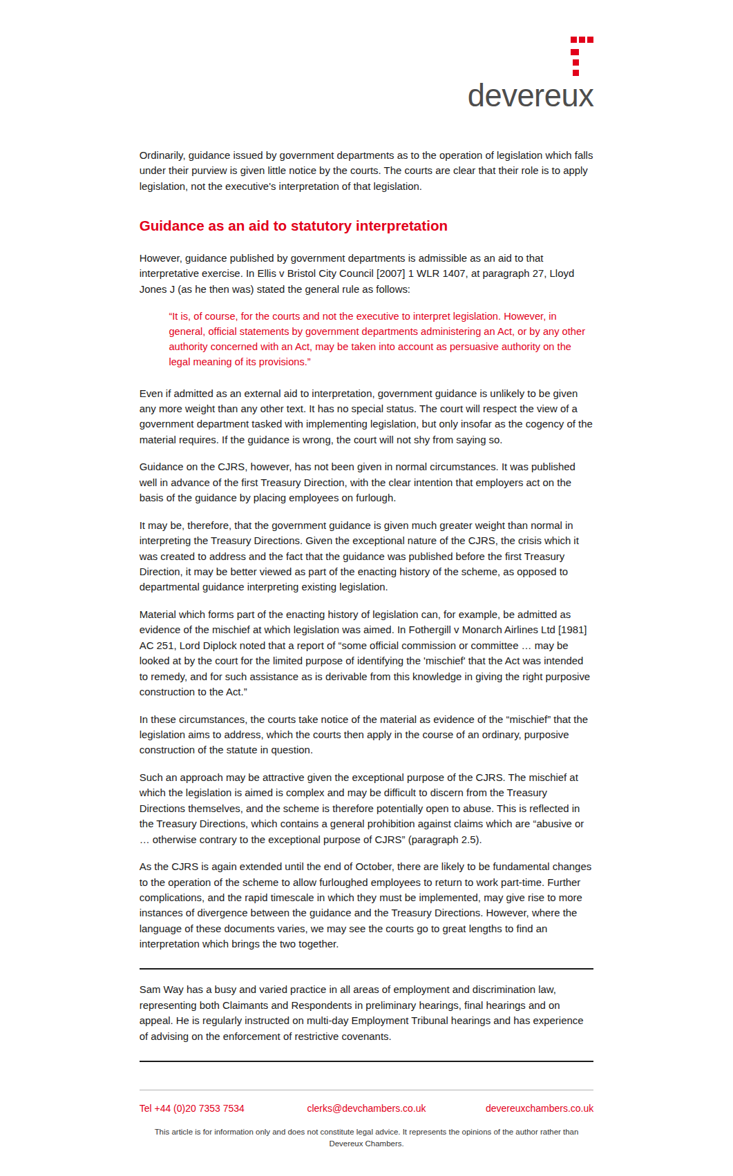devereux
Ordinarily, guidance issued by government departments as to the operation of legislation which falls under their purview is given little notice by the courts. The courts are clear that their role is to apply legislation, not the executive's interpretation of that legislation.
Guidance as an aid to statutory interpretation
However, guidance published by government departments is admissible as an aid to that interpretative exercise. In Ellis v Bristol City Council [2007] 1 WLR 1407, at paragraph 27, Lloyd Jones J (as he then was) stated the general rule as follows:
“It is, of course, for the courts and not the executive to interpret legislation. However, in general, official statements by government departments administering an Act, or by any other authority concerned with an Act, may be taken into account as persuasive authority on the legal meaning of its provisions.”
Even if admitted as an external aid to interpretation, government guidance is unlikely to be given any more weight than any other text. It has no special status. The court will respect the view of a government department tasked with implementing legislation, but only insofar as the cogency of the material requires. If the guidance is wrong, the court will not shy from saying so.
Guidance on the CJRS, however, has not been given in normal circumstances. It was published well in advance of the first Treasury Direction, with the clear intention that employers act on the basis of the guidance by placing employees on furlough.
It may be, therefore, that the government guidance is given much greater weight than normal in interpreting the Treasury Directions. Given the exceptional nature of the CJRS, the crisis which it was created to address and the fact that the guidance was published before the first Treasury Direction, it may be better viewed as part of the enacting history of the scheme, as opposed to departmental guidance interpreting existing legislation.
Material which forms part of the enacting history of legislation can, for example, be admitted as evidence of the mischief at which legislation was aimed. In Fothergill v Monarch Airlines Ltd [1981] AC 251, Lord Diplock noted that a report of “some official commission or committee … may be looked at by the court for the limited purpose of identifying the 'mischief' that the Act was intended to remedy, and for such assistance as is derivable from this knowledge in giving the right purposive construction to the Act.”
In these circumstances, the courts take notice of the material as evidence of the “mischief” that the legislation aims to address, which the courts then apply in the course of an ordinary, purposive construction of the statute in question.
Such an approach may be attractive given the exceptional purpose of the CJRS. The mischief at which the legislation is aimed is complex and may be difficult to discern from the Treasury Directions themselves, and the scheme is therefore potentially open to abuse. This is reflected in the Treasury Directions, which contains a general prohibition against claims which are “abusive or … otherwise contrary to the exceptional purpose of CJRS” (paragraph 2.5).
As the CJRS is again extended until the end of October, there are likely to be fundamental changes to the operation of the scheme to allow furloughed employees to return to work part-time. Further complications, and the rapid timescale in which they must be implemented, may give rise to more instances of divergence between the guidance and the Treasury Directions. However, where the language of these documents varies, we may see the courts go to great lengths to find an interpretation which brings the two together.
Sam Way has a busy and varied practice in all areas of employment and discrimination law, representing both Claimants and Respondents in preliminary hearings, final hearings and on appeal. He is regularly instructed on multi-day Employment Tribunal hearings and has experience of advising on the enforcement of restrictive covenants.
Tel +44 (0)20 7353 7534
clerks@devchambers.co.uk
devereuxchambers.co.uk
This article is for information only and does not constitute legal advice. It represents the opinions of the author rather than Devereux Chambers.